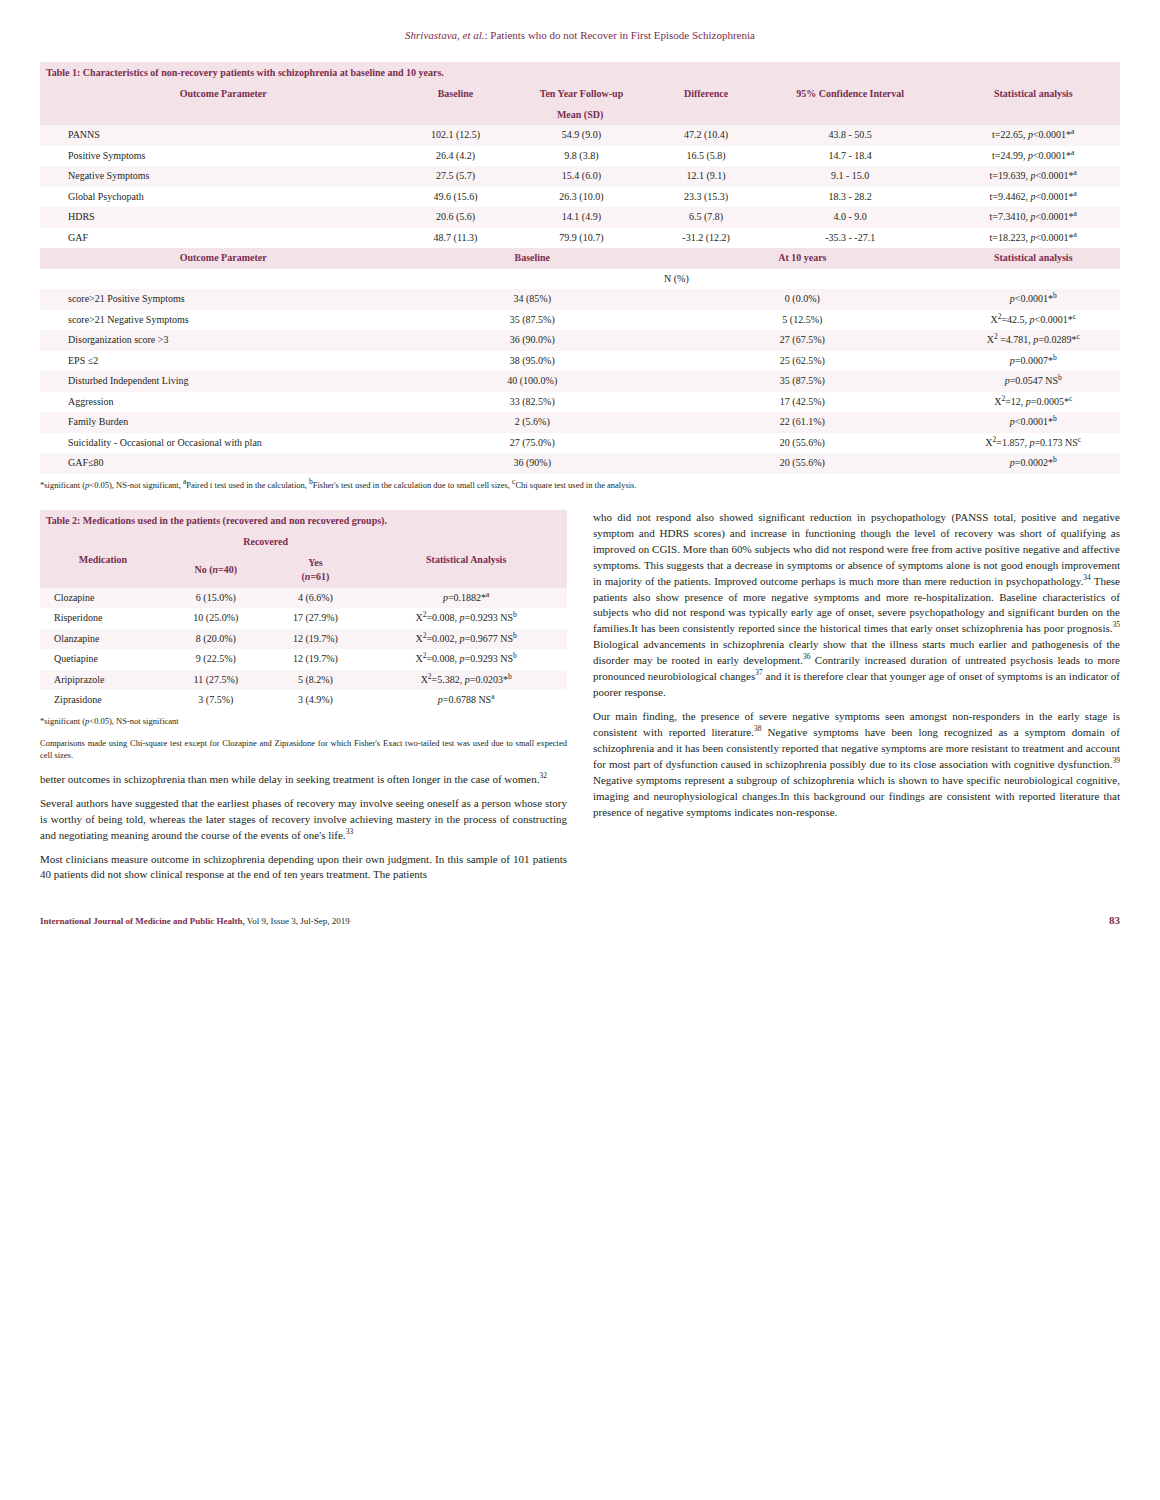Shrivastava, et al.: Patients who do not Recover in First Episode Schizophrenia
Table 1: Characteristics of non-recovery patients with schizophrenia at baseline and 10 years.
| Outcome Parameter | Baseline | Ten Year Follow-up | Difference | 95% Confidence Interval | Statistical analysis |
| --- | --- | --- | --- | --- | --- |
| | Mean (SD) | | |
| PANNS | 102.1 (12.5) | 54.9 (9.0) | 47.2 (10.4) | 43.8 - 50.5 | t=22.65, p <0.0001* a |
| Positive Symptoms | 26.4 (4.2) | 9.8 (3.8) | 16.5 (5.8) | 14.7 - 18.4 | t=24.99, p <0.0001* a |
| Negative Symptoms | 27.5 (5.7) | 15.4 (6.0) | 12.1 (9.1) | 9.1 - 15.0 | t=19.639, p <0.0001* a |
| Global Psychopath | 49.6 (15.6) | 26.3 (10.0) | 23.3 (15.3) | 18.3 - 28.2 | t=9.4462, p <0.0001* a |
| HDRS | 20.6 (5.6) | 14.1 (4.9) | 6.5 (7.8) | 4.0 - 9.0 | t=7.3410, p <0.0001* a |
| GAF | 48.7 (11.3) | 79.9 (10.7) | -31.2 (12.2) | -35.3 - -27.1 | t=18.223, p <0.0001* a |
| Outcome Parameter | Baseline | At 10 years | Statistical analysis |
| | N (%) | |
| score>21 Positive Symptoms | 34 (85%) | 0 (0.0%) | p <0.0001* b |
| score>21 Negative Symptoms | 35 (87.5%) | 5 (12.5%) | X 2 =42.5, p <0.0001* c |
| Disorganization score >3 | 36 (90.0%) | 27 (67.5%) | X 2 =4.781, p =0.0289* c |
| EPS ≤2 | 38 (95.0%) | 25 (62.5%) | p =0.0007* b |
| Disturbed Independent Living | 40 (100.0%) | 35 (87.5%) | p =0.0547 NS b |
| Aggression | 33 (82.5%) | 17 (42.5%) | X 2 =12, p =0.0005* c |
| Family Burden | 2 (5.6%) | 22 (61.1%) | p <0.0001* b |
| Suicidality - Occasional or Occasional with plan | 27 (75.0%) | 20 (55.6%) | X 2 =1.857, p =0.173 NS c |
| GAF≤80 | 36 (90%) | 20 (55.6%) | p =0.0002* b |
*significant (p<0.05), NS-not significant, aPaired t test used in the calculation, bFisher's test used in the calculation due to small cell sizes, cChi square test used in the analysis.
Table 2: Medications used in the patients (recovered and non recovered groups).
| Medication | Recovered | Statistical Analysis |
| --- | --- | --- |
| No ( n =40) | Yes ( n =61) |
| Clozapine | 6 (15.0%) | 4 (6.6%) | p =0.1882* a |
| Risperidone | 10 (25.0%) | 17 (27.9%) | X 2 =0.008, p =0.9293 NS b |
| Olanzapine | 8 (20.0%) | 12 (19.7%) | X 2 =0.002, p =0.9677 NS b |
| Quetiapine | 9 (22.5%) | 12 (19.7%) | X 2 =0.008, p =0.9293 NS b |
| Aripiprazole | 11 (27.5%) | 5 (8.2%) | X 2 =5.382, p =0.0203* b |
| Ziprasidone | 3 (7.5%) | 3 (4.9%) | p =0.6788 NS a |
*significant (p<0.05), NS-not significant
Comparisons made using Chi-square test except for Clozapine and Ziprasidone for which Fisher's Exact two-tailed test was used due to small expected cell sizes.
better outcomes in schizophrenia than men while delay in seeking treatment is often longer in the case of women.32
Several authors have suggested that the earliest phases of recovery may involve seeing oneself as a person whose story is worthy of being told, whereas the later stages of recovery involve achieving mastery in the process of constructing and negotiating meaning around the course of the events of one's life.33
Most clinicians measure outcome in schizophrenia depending upon their own judgment. In this sample of 101 patients 40 patients did not show clinical response at the end of ten years treatment. The patients
who did not respond also showed significant reduction in psychopathology (PANSS total, positive and negative symptom and HDRS scores) and increase in functioning though the level of recovery was short of qualifying as improved on CGIS. More than 60% subjects who did not respond were free from active positive negative and affective symptoms. This suggests that a decrease in symptoms or absence of symptoms alone is not good enough improvement in majority of the patients. Improved outcome perhaps is much more than mere reduction in psychopathology.34 These patients also show presence of more negative symptoms and more re-hospitalization. Baseline characteristics of subjects who did not respond was typically early age of onset, severe psychopathology and significant burden on the families.It has been consistently reported since the historical times that early onset schizophrenia has poor prognosis.35 Biological advancements in schizophrenia clearly show that the illness starts much earlier and pathogenesis of the disorder may be rooted in early development.36 Contrarily increased duration of untreated psychosis leads to more pronounced neurobiological changes37 and it is therefore clear that younger age of onset of symptoms is an indicator of poorer response.
Our main finding, the presence of severe negative symptoms seen amongst non-responders in the early stage is consistent with reported literature.38 Negative symptoms have been long recognized as a symptom domain of schizophrenia and it has been consistently reported that negative symptoms are more resistant to treatment and account for most part of dysfunction caused in schizophrenia possibly due to its close association with cognitive dysfunction.39 Negative symptoms represent a subgroup of schizophrenia which is shown to have specific neurobiological cognitive, imaging and neurophysiological changes.In this background our findings are consistent with reported literature that presence of negative symptoms indicates non-response.
International Journal of Medicine and Public Health, Vol 9, Issue 3, Jul-Sep, 2019
83